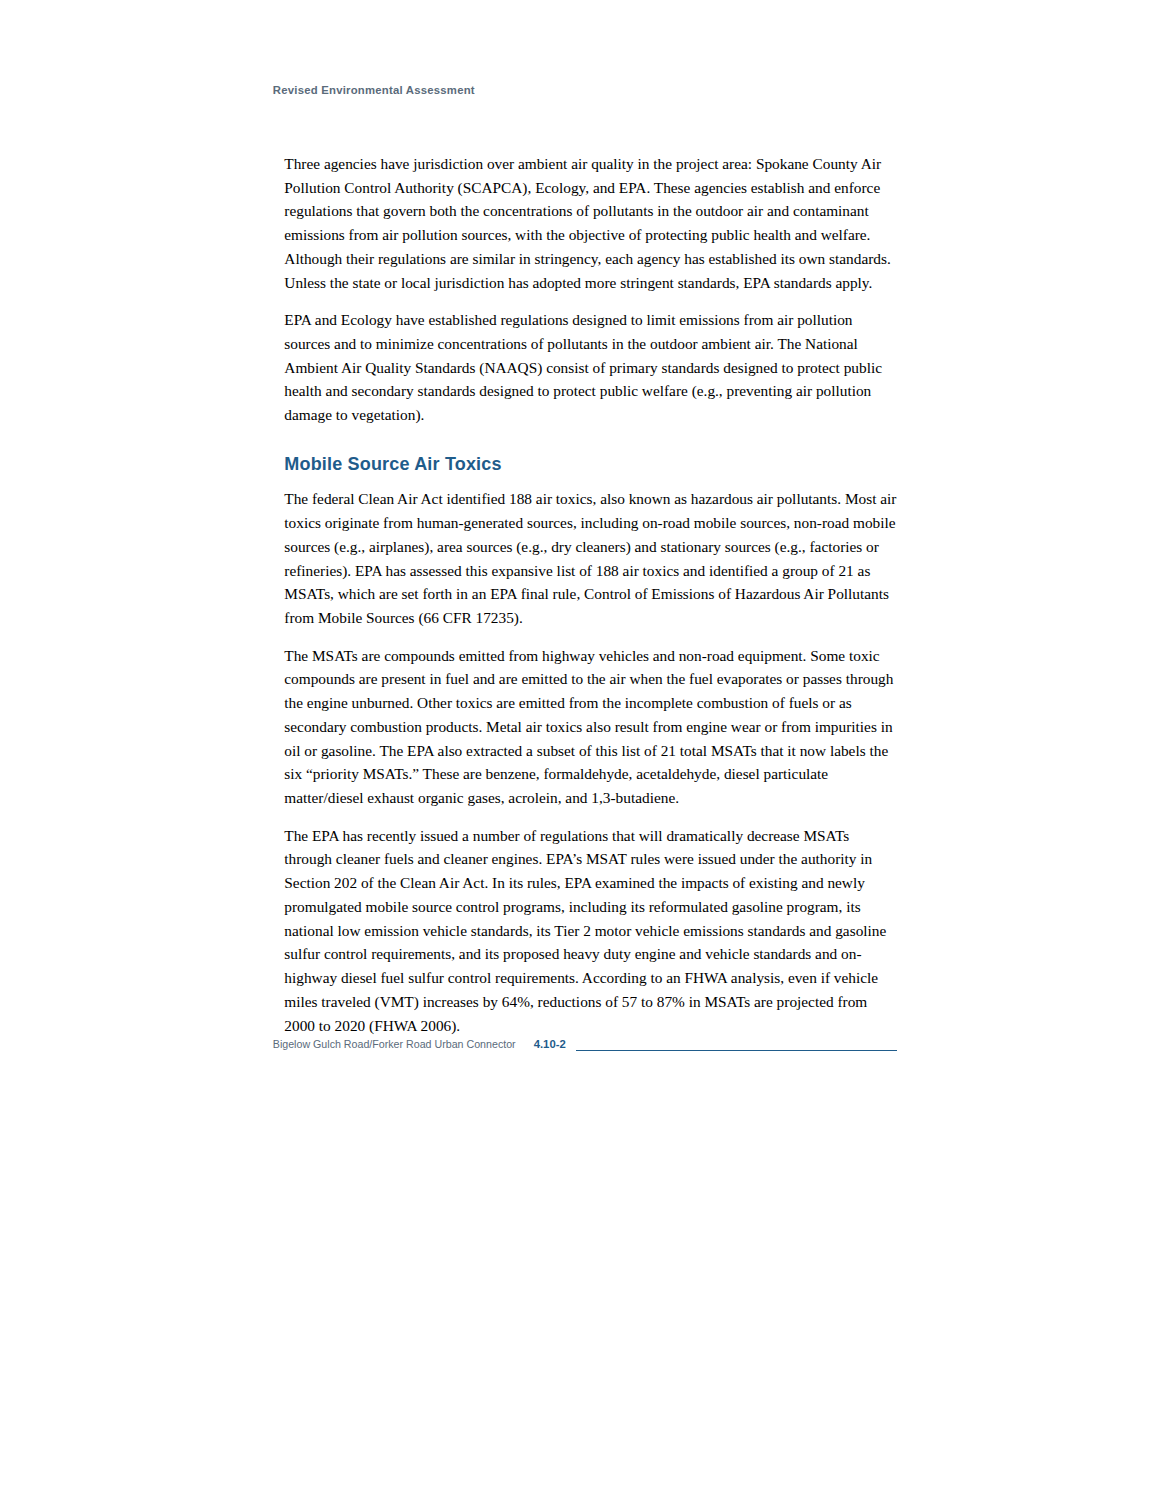Revised Environmental Assessment
Three agencies have jurisdiction over ambient air quality in the project area: Spokane County Air Pollution Control Authority (SCAPCA), Ecology, and EPA. These agencies establish and enforce regulations that govern both the concentrations of pollutants in the outdoor air and contaminant emissions from air pollution sources, with the objective of protecting public health and welfare. Although their regulations are similar in stringency, each agency has established its own standards. Unless the state or local jurisdiction has adopted more stringent standards, EPA standards apply.
EPA and Ecology have established regulations designed to limit emissions from air pollution sources and to minimize concentrations of pollutants in the outdoor ambient air. The National Ambient Air Quality Standards (NAAQS) consist of primary standards designed to protect public health and secondary standards designed to protect public welfare (e.g., preventing air pollution damage to vegetation).
Mobile Source Air Toxics
The federal Clean Air Act identified 188 air toxics, also known as hazardous air pollutants. Most air toxics originate from human-generated sources, including on-road mobile sources, non-road mobile sources (e.g., airplanes), area sources (e.g., dry cleaners) and stationary sources (e.g., factories or refineries). EPA has assessed this expansive list of 188 air toxics and identified a group of 21 as MSATs, which are set forth in an EPA final rule, Control of Emissions of Hazardous Air Pollutants from Mobile Sources (66 CFR 17235).
The MSATs are compounds emitted from highway vehicles and non-road equipment. Some toxic compounds are present in fuel and are emitted to the air when the fuel evaporates or passes through the engine unburned. Other toxics are emitted from the incomplete combustion of fuels or as secondary combustion products. Metal air toxics also result from engine wear or from impurities in oil or gasoline. The EPA also extracted a subset of this list of 21 total MSATs that it now labels the six “priority MSATs.” These are benzene, formaldehyde, acetaldehyde, diesel particulate matter/diesel exhaust organic gases, acrolein, and 1,3-butadiene.
The EPA has recently issued a number of regulations that will dramatically decrease MSATs through cleaner fuels and cleaner engines. EPA’s MSAT rules were issued under the authority in Section 202 of the Clean Air Act. In its rules, EPA examined the impacts of existing and newly promulgated mobile source control programs, including its reformulated gasoline program, its national low emission vehicle standards, its Tier 2 motor vehicle emissions standards and gasoline sulfur control requirements, and its proposed heavy duty engine and vehicle standards and on-highway diesel fuel sulfur control requirements. According to an FHWA analysis, even if vehicle miles traveled (VMT) increases by 64%, reductions of 57 to 87% in MSATs are projected from 2000 to 2020 (FHWA 2006).
Bigelow Gulch Road/Forker Road Urban Connector 4.10-2